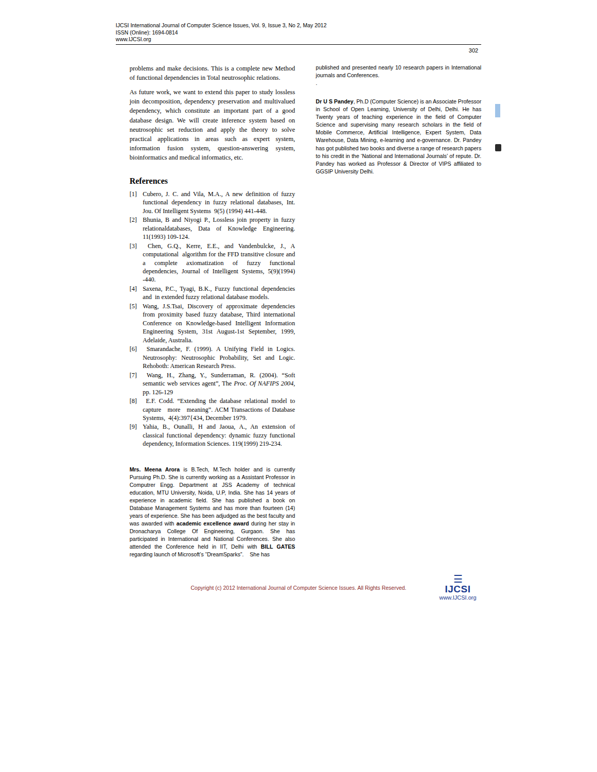IJCSI International Journal of Computer Science Issues, Vol. 9, Issue 3, No 2, May 2012 ISSN (Online): 1694-0814 www.IJCSI.org
302
problems and make decisions. This is a complete new Method of functional dependencies in Total neutrosophic relations.
As future work, we want to extend this paper to study lossless join decomposition, dependency preservation and multivalued dependency, which constitute an important part of a good database design. We will create inference system based on neutrosophic set reduction and apply the theory to solve practical applications in areas such as expert system, information fusion system, question-answering system, bioinformatics and medical informatics, etc.
References
[1] Cubero, J. C. and Vila, M.A., A new definition of fuzzy functional dependency in fuzzy relational databases, Int. Jou. Of Intelligent Systems 9(5) (1994) 441-448.
[2] Bhunia, B and Niyogi P., Lossless join property in fuzzy relationaldatabases, Data of Knowledge Engineering. 11(1993) 109-124.
[3] Chen, G.Q., Kerre, E.E., and Vandenbulcke, J., A computational algorithm for the FFD transitive closure and a complete axiomatization of fuzzy functional dependencies, Journal of Intelligent Systems, 5(9)(1994) -440.
[4] Saxena, P.C., Tyagi, B.K., Fuzzy functional dependencies and in extended fuzzy relational database models.
[5] Wang, J.S.Tsai, Discovery of approximate dependencies from proximity based fuzzy database, Third international Conference on Knowledge-based Intelligent Information Engineering System, 31st August-1st September, 1999, Adelaide, Australia.
[6] Smarandache, F. (1999). A Unifying Field in Logics. Neutrosophy: Neutrosophic Probability, Set and Logic. Rehoboth: American Research Press.
[7] Wang, H., Zhang, Y., Sunderraman, R. (2004). “Soft semantic web services agent”, The Proc. Of NAFIPS 2004, pp. 126-129
[8] E.F. Codd. “Extending the database relational model to capture more meaning”. ACM Transactions of Database Systems, 4(4):397{434, December 1979.
[9] Yahia, B., Ounalli, H and Jaoua, A., An extension of classical functional dependency: dynamic fuzzy functional dependency, Information Sciences. 119(1999) 219-234.
Mrs. Meena Arora is B.Tech, M.Tech holder and is currently Pursuing Ph.D. She is currently working as a Assistant Professor in Computrer Engg. Department at JSS Academy of technical education, MTU University, Noida, U.P, India. She has 14 years of experience in academic field. She has published a book on Database Management Systems and has more than fourteen (14) years of experience. She has been adjudged as the best faculty and was awarded with academic excellence award during her stay in Dronacharya College Of Engineering, Gurgaon. She has participated in International and National Conferences. She also attended the Conference held in IIT, Delhi with BILL GATES regarding launch of Microsoft’s “DreamSparks”. She has
published and presented nearly 10 research papers in International journals and Conferences.
.
Dr U S Pandey, Ph.D (Computer Science) is an Associate Professor in School of Open Learning, University of Delhi, Delhi. He has Twenty years of teaching experience in the field of Computer Science and supervising many research scholars in the field of Mobile Commerce, Artificial Intelligence, Expert System, Data Warehouse, Data Mining, e-learning and e-governance. Dr. Pandey has got published two books and diverse a range of research papers to his credit in the ‘National and International Journals’ of repute. Dr. Pandey has worked as Professor & Director of VIPS affiliated to GGSIP University Delhi.
Copyright (c) 2012 International Journal of Computer Science Issues. All Rights Reserved.
☰
IJCSI
www.IJCSI.org